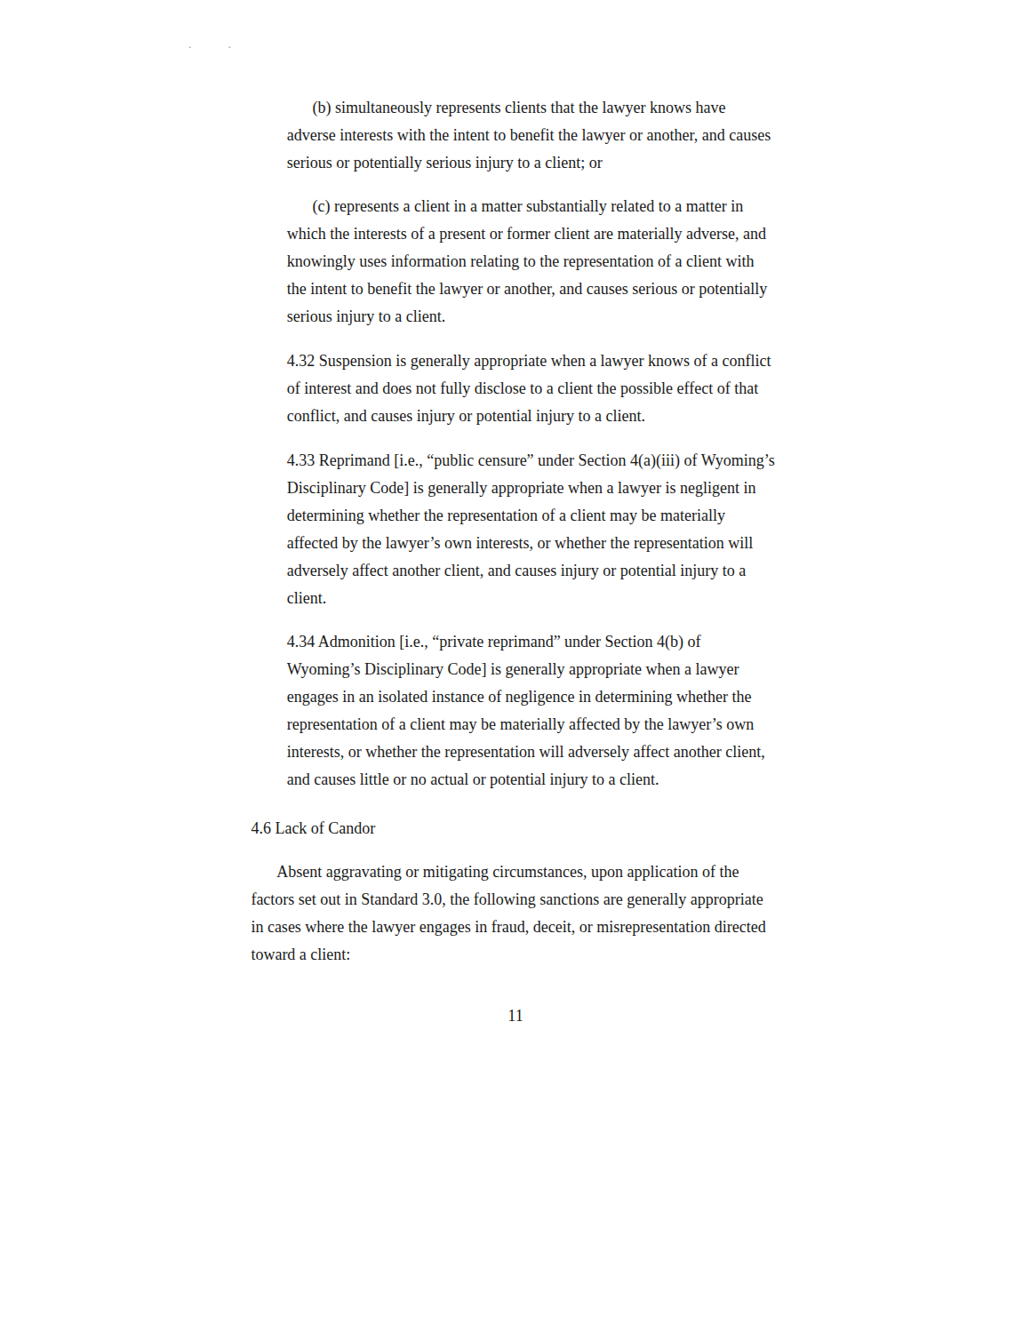. .
(b) simultaneously represents clients that the lawyer knows have adverse interests with the intent to benefit the lawyer or another, and causes serious or potentially serious injury to a client; or
(c) represents a client in a matter substantially related to a matter in which the interests of a present or former client are materially adverse, and knowingly uses information relating to the representation of a client with the intent to benefit the lawyer or another, and causes serious or potentially serious injury to a client.
4.32 Suspension is generally appropriate when a lawyer knows of a conflict of interest and does not fully disclose to a client the possible effect of that conflict, and causes injury or potential injury to a client.
4.33 Reprimand [i.e., “public censure” under Section 4(a)(iii) of Wyoming’s Disciplinary Code] is generally appropriate when a lawyer is negligent in determining whether the representation of a client may be materially affected by the lawyer’s own interests, or whether the representation will adversely affect another client, and causes injury or potential injury to a client.
4.34 Admonition [i.e., “private reprimand” under Section 4(b) of Wyoming’s Disciplinary Code] is generally appropriate when a lawyer engages in an isolated instance of negligence in determining whether the representation of a client may be materially affected by the lawyer’s own interests, or whether the representation will adversely affect another client, and causes little or no actual or potential injury to a client.
4.6 Lack of Candor
Absent aggravating or mitigating circumstances, upon application of the factors set out in Standard 3.0, the following sanctions are generally appropriate in cases where the lawyer engages in fraud, deceit, or misrepresentation directed toward a client:
11